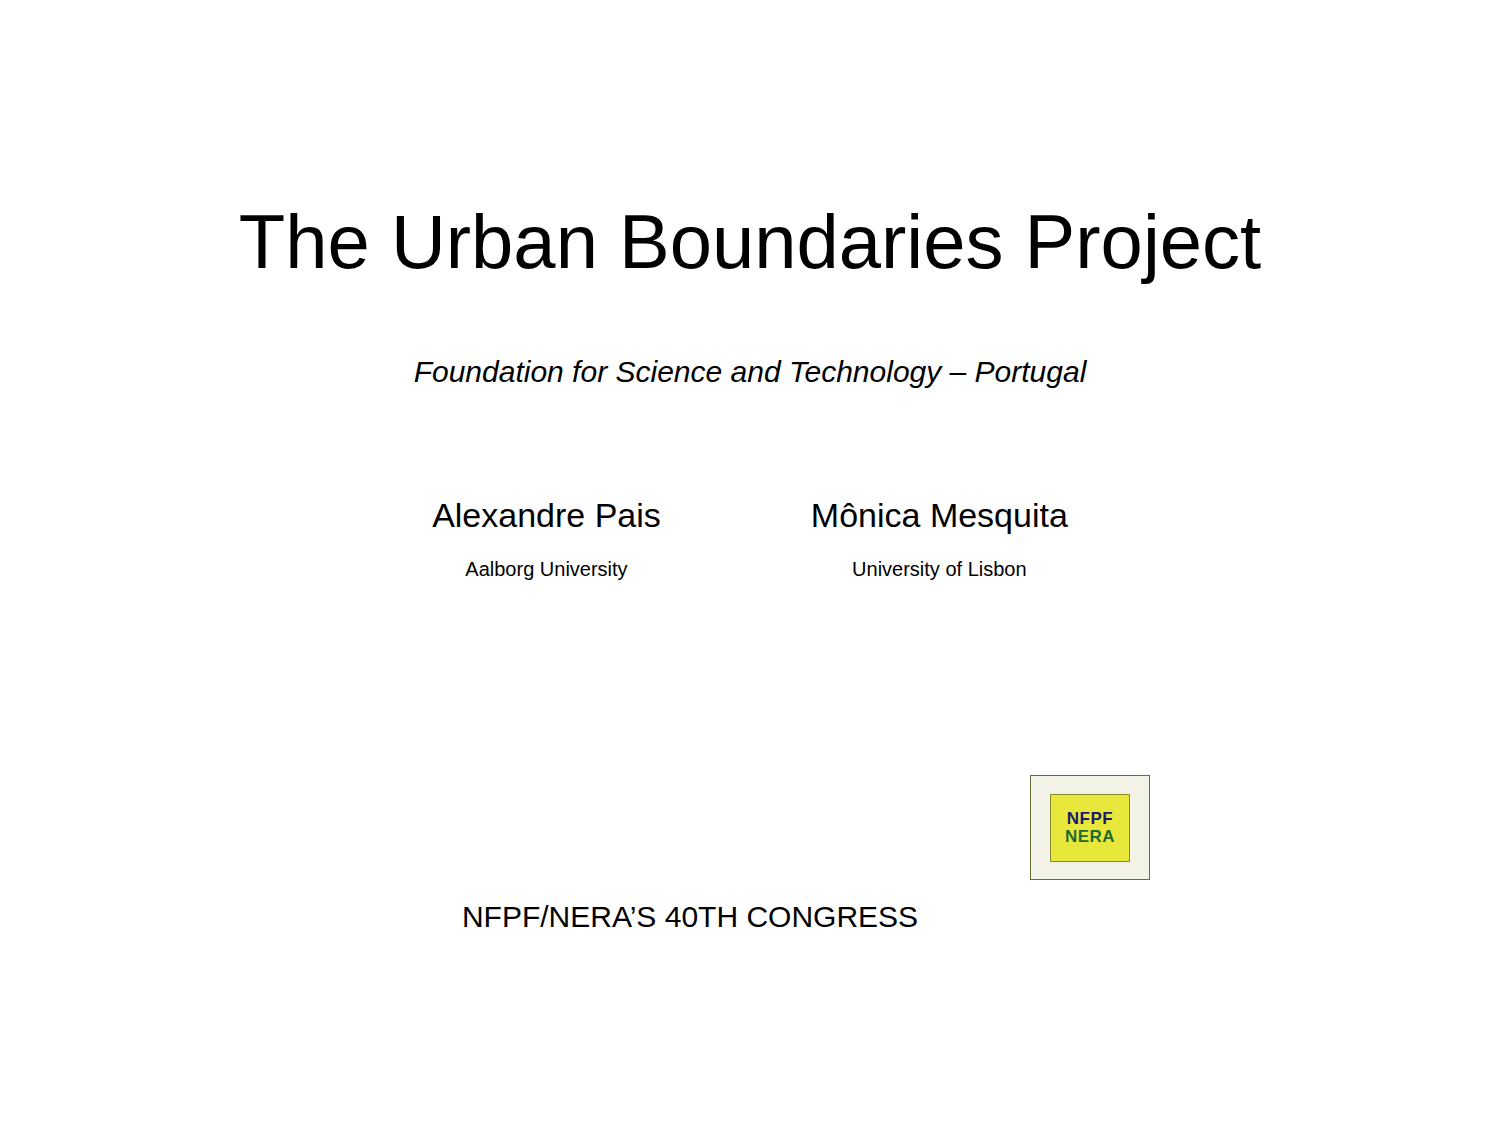The Urban Boundaries Project
Foundation for Science and Technology – Portugal
Alexandre Pais
Aalborg University
Mônica Mesquita
University of Lisbon
NFPF NERA
NFPF/NERA’S 40TH CONGRESS